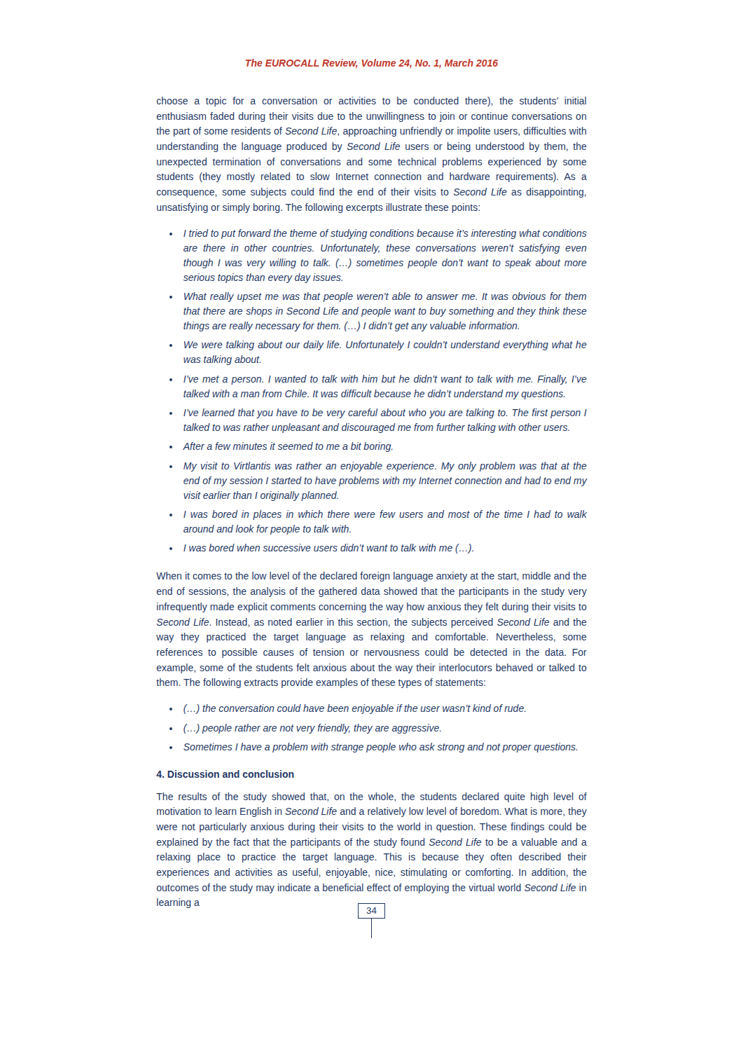The EUROCALL Review, Volume 24, No. 1, March 2016
choose a topic for a conversation or activities to be conducted there), the students’ initial enthusiasm faded during their visits due to the unwillingness to join or continue conversations on the part of some residents of Second Life, approaching unfriendly or impolite users, difficulties with understanding the language produced by Second Life users or being understood by them, the unexpected termination of conversations and some technical problems experienced by some students (they mostly related to slow Internet connection and hardware requirements). As a consequence, some subjects could find the end of their visits to Second Life as disappointing, unsatisfying or simply boring. The following excerpts illustrate these points:
I tried to put forward the theme of studying conditions because it’s interesting what conditions are there in other countries. Unfortunately, these conversations weren’t satisfying even though I was very willing to talk. (…) sometimes people don’t want to speak about more serious topics than every day issues.
What really upset me was that people weren’t able to answer me. It was obvious for them that there are shops in Second Life and people want to buy something and they think these things are really necessary for them. (…) I didn’t get any valuable information.
We were talking about our daily life. Unfortunately I couldn’t understand everything what he was talking about.
I’ve met a person. I wanted to talk with him but he didn’t want to talk with me. Finally, I’ve talked with a man from Chile. It was difficult because he didn’t understand my questions.
I’ve learned that you have to be very careful about who you are talking to. The first person I talked to was rather unpleasant and discouraged me from further talking with other users.
After a few minutes it seemed to me a bit boring.
My visit to Virtlantis was rather an enjoyable experience. My only problem was that at the end of my session I started to have problems with my Internet connection and had to end my visit earlier than I originally planned.
I was bored in places in which there were few users and most of the time I had to walk around and look for people to talk with.
I was bored when successive users didn’t want to talk with me (…).
When it comes to the low level of the declared foreign language anxiety at the start, middle and the end of sessions, the analysis of the gathered data showed that the participants in the study very infrequently made explicit comments concerning the way how anxious they felt during their visits to Second Life. Instead, as noted earlier in this section, the subjects perceived Second Life and the way they practiced the target language as relaxing and comfortable. Nevertheless, some references to possible causes of tension or nervousness could be detected in the data. For example, some of the students felt anxious about the way their interlocutors behaved or talked to them. The following extracts provide examples of these types of statements:
(…) the conversation could have been enjoyable if the user wasn’t kind of rude.
(…) people rather are not very friendly, they are aggressive.
Sometimes I have a problem with strange people who ask strong and not proper questions.
4. Discussion and conclusion
The results of the study showed that, on the whole, the students declared quite high level of motivation to learn English in Second Life and a relatively low level of boredom. What is more, they were not particularly anxious during their visits to the world in question. These findings could be explained by the fact that the participants of the study found Second Life to be a valuable and a relaxing place to practice the target language. This is because they often described their experiences and activities as useful, enjoyable, nice, stimulating or comforting. In addition, the outcomes of the study may indicate a beneficial effect of employing the virtual world Second Life in learning a
34